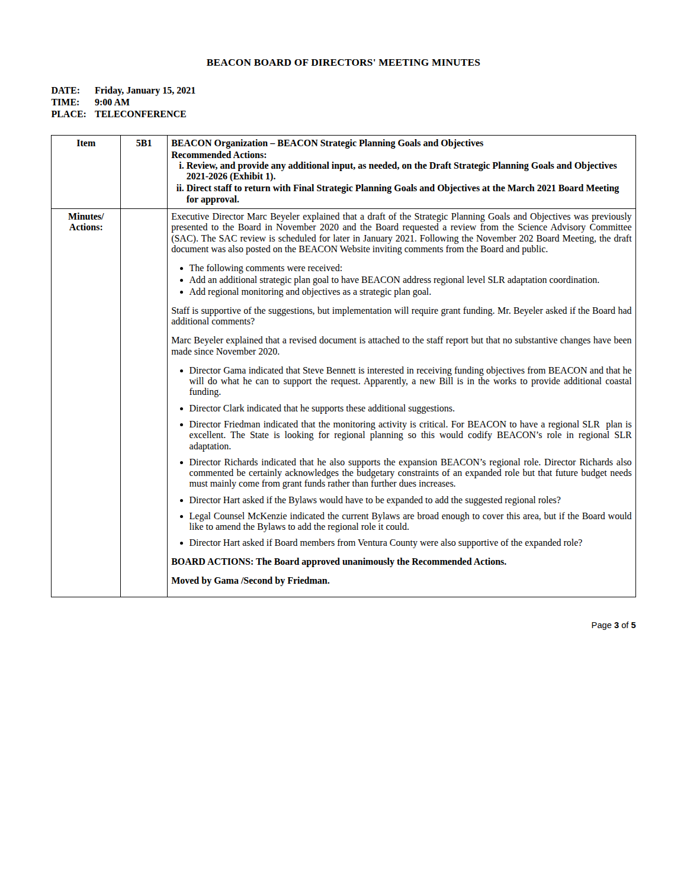BEACON BOARD OF DIRECTORS' MEETING MINUTES
DATE: Friday, January 15, 2021
TIME: 9:00 AM
PLACE: TELECONFERENCE
| Item | 5B1 | BEACON Organization – BEACON Strategic Planning Goals and Objectives Recommended Actions: Review, and provide any additional input, as needed, on the Draft Strategic Planning Goals and Objectives 2021-2026 (Exhibit 1). Direct staff to return with Final Strategic Planning Goals and Objectives at the March 2021 Board Meeting for approval. |
| Minutes/ Actions: | | Executive Director Marc Beyeler explained that a draft of the Strategic Planning Goals and Objectives was previously presented to the Board in November 2020 and the Board requested a review from the Science Advisory Committee (SAC). The SAC review is scheduled for later in January 2021. Following the November 202 Board Meeting, the draft document was also posted on the BEACON Website inviting comments from the Board and public. The following comments were received: Add an additional strategic plan goal to have BEACON address regional level SLR adaptation coordination. Add regional monitoring and objectives as a strategic plan goal. Staff is supportive of the suggestions, but implementation will require grant funding. Mr. Beyeler asked if the Board had additional comments? Marc Beyeler explained that a revised document is attached to the staff report but that no substantive changes have been made since November 2020. Director Gama indicated that Steve Bennett is interested in receiving funding objectives from BEACON and that he will do what he can to support the request. Apparently, a new Bill is in the works to provide additional coastal funding. Director Clark indicated that he supports these additional suggestions. Director Friedman indicated that the monitoring activity is critical. For BEACON to have a regional SLR plan is excellent. The State is looking for regional planning so this would codify BEACON’s role in regional SLR adaptation. Director Richards indicated that he also supports the expansion BEACON’s regional role. Director Richards also commented be certainly acknowledges the budgetary constraints of an expanded role but that future budget needs must mainly come from grant funds rather than further dues increases. Director Hart asked if the Bylaws would have to be expanded to add the suggested regional roles? Legal Counsel McKenzie indicated the current Bylaws are broad enough to cover this area, but if the Board would like to amend the Bylaws to add the regional role it could. Director Hart asked if Board members from Ventura County were also supportive of the expanded role? BOARD ACTIONS: The Board approved unanimously the Recommended Actions. Moved by Gama /Second by Friedman. |
Page 3 of 5